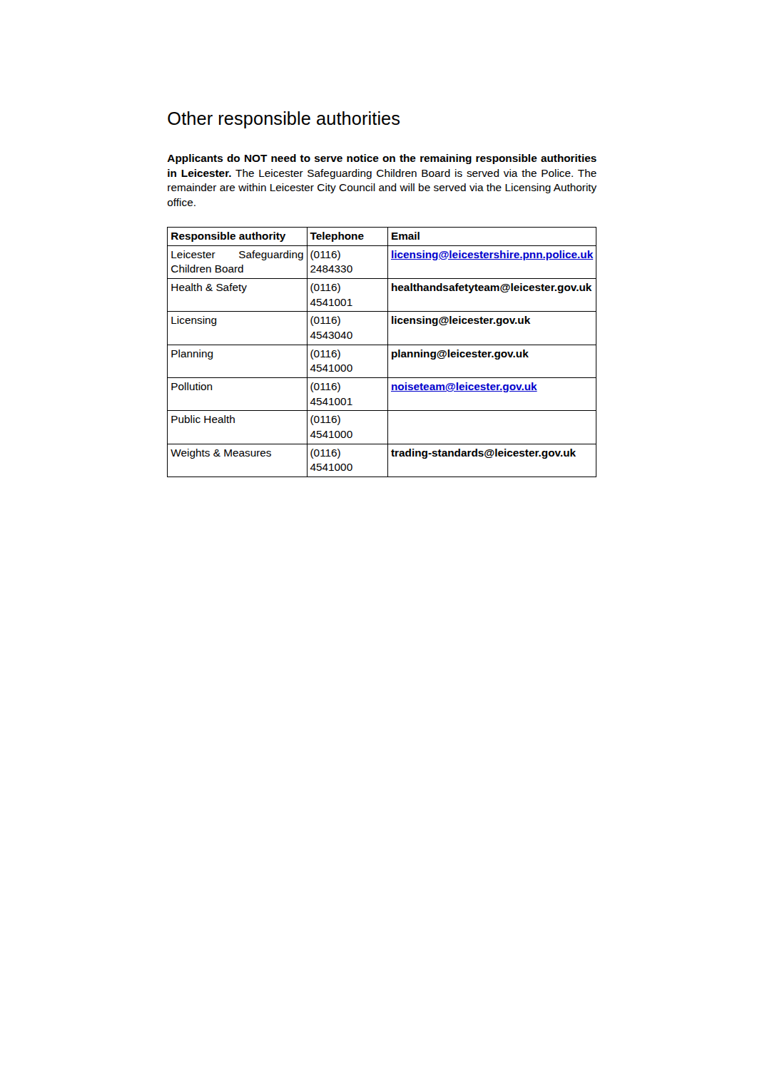Other responsible authorities
Applicants do NOT need to serve notice on the remaining responsible authorities in Leicester. The Leicester Safeguarding Children Board is served via the Police. The remainder are within Leicester City Council and will be served via the Licensing Authority office.
| Responsible authority | Telephone | Email |
| --- | --- | --- |
| Leicester Safeguarding Children Board | (0116) 2484330 | licensing@leicestershire.pnn.police.uk |
| Health & Safety | (0116) 4541001 | healthandsafetyteam@leicester.gov.uk |
| Licensing | (0116) 4543040 | licensing@leicester.gov.uk |
| Planning | (0116) 4541000 | planning@leicester.gov.uk |
| Pollution | (0116) 4541001 | noiseteam@leicester.gov.uk |
| Public Health | (0116) 4541000 | |
| Weights & Measures | (0116) 4541000 | trading-standards@leicester.gov.uk |